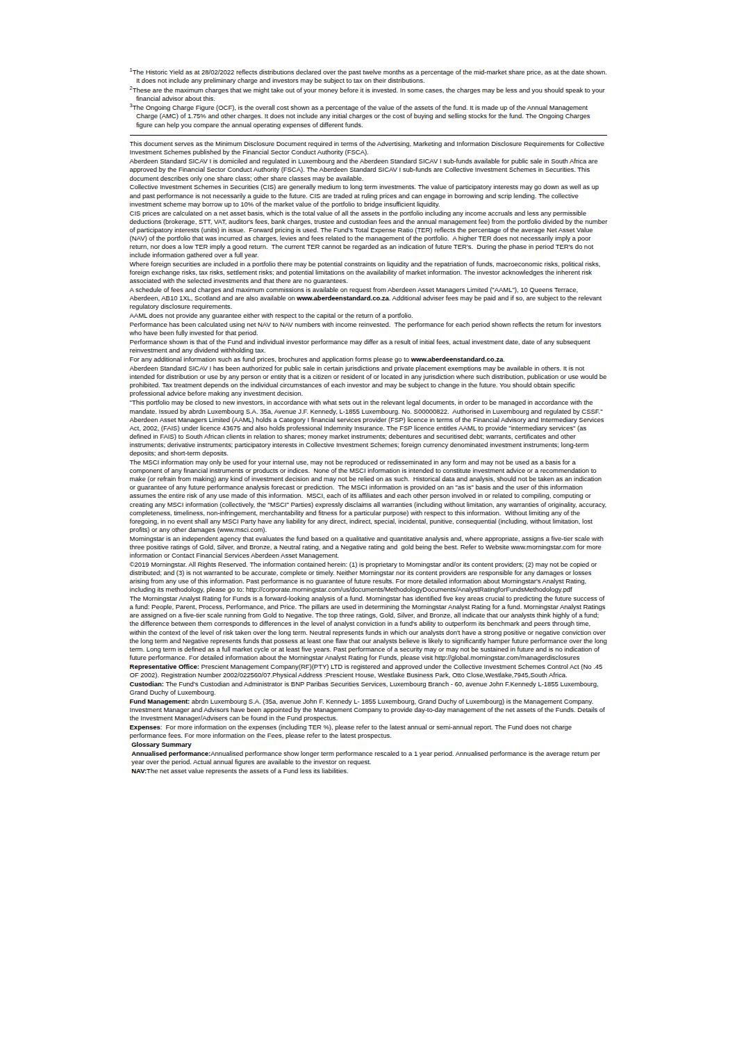1The Historic Yield as at 28/02/2022 reflects distributions declared over the past twelve months as a percentage of the mid-market share price, as at the date shown. It does not include any preliminary charge and investors may be subject to tax on their distributions.
2These are the maximum charges that we might take out of your money before it is invested. In some cases, the charges may be less and you should speak to your financial advisor about this.
3The Ongoing Charge Figure (OCF), is the overall cost shown as a percentage of the value of the assets of the fund. It is made up of the Annual Management Charge (AMC) of 1.75% and other charges. It does not include any initial charges or the cost of buying and selling stocks for the fund. The Ongoing Charges figure can help you compare the annual operating expenses of different funds.
This document serves as the Minimum Disclosure Document required in terms of the Advertising, Marketing and Information Disclosure Requirements for Collective Investment Schemes published by the Financial Sector Conduct Authority (FSCA).
Aberdeen Standard SICAV I is domiciled and regulated in Luxembourg and the Aberdeen Standard SICAV I sub-funds available for public sale in South Africa are approved by the Financial Sector Conduct Authority (FSCA). The Aberdeen Standard SICAV I sub-funds are Collective Investment Schemes in Securities. This document describes only one share class; other share classes may be available.
Collective Investment Schemes in Securities (CIS) are generally medium to long term investments. The value of participatory interests may go down as well as up and past performance is not necessarily a guide to the future. CIS are traded at ruling prices and can engage in borrowing and scrip lending. The collective investment scheme may borrow up to 10% of the market value of the portfolio to bridge insufficient liquidity.
CIS prices are calculated on a net asset basis, which is the total value of all the assets in the portfolio including any income accruals and less any permissible deductions (brokerage, STT, VAT, auditor's fees, bank charges, trustee and custodian fees and the annual management fee) from the portfolio divided by the number of participatory interests (units) in issue. Forward pricing is used. The Fund's Total Expense Ratio (TER) reflects the percentage of the average Net Asset Value (NAV) of the portfolio that was incurred as charges, levies and fees related to the management of the portfolio. A higher TER does not necessarily imply a poor return, nor does a low TER imply a good return. The current TER cannot be regarded as an indication of future TER's. During the phase in period TER's do not include information gathered over a full year.
Where foreign securities are included in a portfolio there may be potential constraints on liquidity and the repatriation of funds, macroeconomic risks, political risks, foreign exchange risks, tax risks, settlement risks; and potential limitations on the availability of market information. The investor acknowledges the inherent risk associated with the selected investments and that there are no guarantees.
A schedule of fees and charges and maximum commissions is available on request from Aberdeen Asset Managers Limited ("AAML"), 10 Queens Terrace, Aberdeen, AB10 1XL, Scotland and are also available on www.aberdeenstandard.co.za. Additional adviser fees may be paid and if so, are subject to the relevant regulatory disclosure requirements.
AAML does not provide any guarantee either with respect to the capital or the return of a portfolio.
Performance has been calculated using net NAV to NAV numbers with income reinvested. The performance for each period shown reflects the return for investors who have been fully invested for that period.
Performance shown is that of the Fund and individual investor performance may differ as a result of initial fees, actual investment date, date of any subsequent reinvestment and any dividend withholding tax.
For any additional information such as fund prices, brochures and application forms please go to www.aberdeenstandard.co.za.
Aberdeen Standard SICAV I has been authorized for public sale in certain jurisdictions and private placement exemptions may be available in others. It is not intended for distribution or use by any person or entity that is a citizen or resident of or located in any jurisdiction where such distribution, publication or use would be prohibited. Tax treatment depends on the individual circumstances of each investor and may be subject to change in the future. You should obtain specific professional advice before making any investment decision.
"This portfolio may be closed to new investors, in accordance with what sets out in the relevant legal documents, in order to be managed in accordance with the mandate. Issued by abrdn Luxembourg S.A. 35a, Avenue J.F. Kennedy, L-1855 Luxembourg. No. S00000822. Authorised in Luxembourg and regulated by CSSF." Aberdeen Asset Managers Limited (AAML) holds a Category I financial services provider (FSP) licence in terms of the Financial Advisory and Intermediary Services Act, 2002, (FAIS) under licence 43675 and also holds professional Indemnity Insurance. The FSP licence entitles AAML to provide "intermediary services" (as defined in FAIS) to South African clients in relation to shares; money market instruments; debentures and securitised debt; warrants, certificates and other instruments; derivative instruments; participatory interests in Collective Investment Schemes; foreign currency denominated investment instruments; long-term deposits; and short-term deposits.
The MSCI information may only be used for your internal use, may not be reproduced or redisseminated in any form and may not be used as a basis for a component of any financial instruments or products or indices. None of the MSCI information is intended to constitute investment advice or a recommendation to make (or refrain from making) any kind of investment decision and may not be relied on as such. Historical data and analysis, should not be taken as an indication or guarantee of any future performance analysis forecast or prediction. The MSCI information is provided on an "as is" basis and the user of this information assumes the entire risk of any use made of this information. MSCI, each of its affiliates and each other person involved in or related to compiling, computing or creating any MSCI information (collectively, the "MSCI" Parties) expressly disclaims all warranties (including without limitation, any warranties of originality, accuracy, completeness, timeliness, non-infringement, merchantability and fitness for a particular purpose) with respect to this information. Without limiting any of the foregoing, in no event shall any MSCI Party have any liability for any direct, indirect, special, incidental, punitive, consequential (including, without limitation, lost profits) or any other damages (www.msci.com).
Morningstar is an independent agency that evaluates the fund based on a qualitative and quantitative analysis and, where appropriate, assigns a five-tier scale with three positive ratings of Gold, Silver, and Bronze, a Neutral rating, and a Negative rating and gold being the best. Refer to Website www.morningstar.com for more information or Contact Financial Services Aberdeen Asset Management.
©2019 Morningstar. All Rights Reserved. The information contained herein: (1) is proprietary to Morningstar and/or its content providers; (2) may not be copied or distributed; and (3) is not warranted to be accurate, complete or timely. Neither Morningstar nor its content providers are responsible for any damages or losses arising from any use of this information. Past performance is no guarantee of future results. For more detailed information about Morningstar's Analyst Rating, including its methodology, please go to: http://corporate.morningstar.com/us/documents/MethodologyDocuments/AnalystRatingforFundsMethodology.pdf
The Morningstar Analyst Rating for Funds is a forward-looking analysis of a fund. Morningstar has identified five key areas crucial to predicting the future success of a fund: People, Parent, Process, Performance, and Price. The pillars are used in determining the Morningstar Analyst Rating for a fund. Morningstar Analyst Ratings are assigned on a five-tier scale running from Gold to Negative. The top three ratings, Gold, Silver, and Bronze, all indicate that our analysts think highly of a fund; the difference between them corresponds to differences in the level of analyst conviction in a fund's ability to outperform its benchmark and peers through time, within the context of the level of risk taken over the long term. Neutral represents funds in which our analysts don't have a strong positive or negative conviction over the long term and Negative represents funds that possess at least one flaw that our analysts believe is likely to significantly hamper future performance over the long term. Long term is defined as a full market cycle or at least five years. Past performance of a security may or may not be sustained in future and is no indication of future performance. For detailed information about the Morningstar Analyst Rating for Funds, please visit http://global.morningstar.com/managerdisclosures
Representative Office: Prescient Management Company(RF)(PTY) LTD is registered and approved under the Collective Investment Schemes Control Act (No .45 OF 2002). Registration Number 2002/022560/07.Physical Address :Prescient House, Westlake Business Park, Otto Close,Westlake,7945,South Africa.
Custodian: The Fund's Custodian and Administrator is BNP Paribas Securities Services, Luxembourg Branch - 60, avenue John F.Kennedy L-1855 Luxembourg, Grand Duchy of Luxembourg.
Fund Management: abrdn Luxembourg S.A. (35a, avenue John F. Kennedy L- 1855 Luxembourg, Grand Duchy of Luxembourg) is the Management Company. Investment Manager and Advisors have been appointed by the Management Company to provide day-to-day management of the net assets of the Funds. Details of the Investment Manager/Advisers can be found in the Fund prospectus.
Expenses: For more information on the expenses (including TER %), please refer to the latest annual or semi-annual report. The Fund does not charge performance fees. For more information on the Fees, please refer to the latest prospectus.
Glossary Summary
Annualised performance: Annualised performance show longer term performance rescaled to a 1 year period. Annualised performance is the average return per year over the period. Actual annual figures are available to the investor on request.
NAV: The net asset value represents the assets of a Fund less its liabilities.